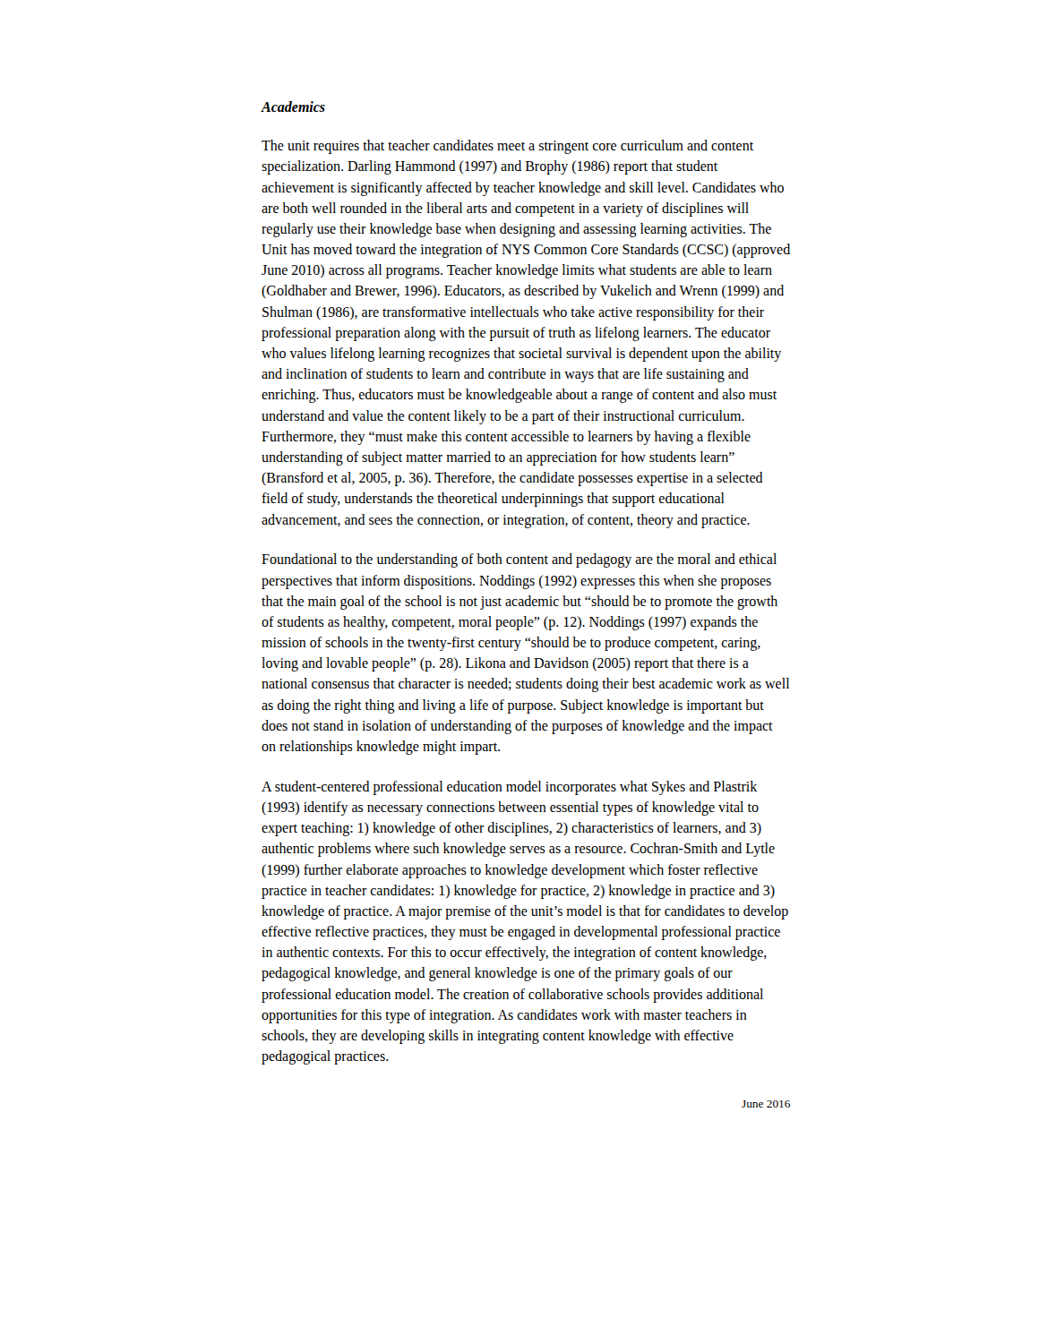Academics
The unit requires that teacher candidates meet a stringent core curriculum and content specialization. Darling Hammond (1997) and Brophy (1986) report that student achievement is significantly affected by teacher knowledge and skill level. Candidates who are both well rounded in the liberal arts and competent in a variety of disciplines will regularly use their knowledge base when designing and assessing learning activities. The Unit has moved toward the integration of NYS Common Core Standards (CCSC) (approved June 2010) across all programs. Teacher knowledge limits what students are able to learn (Goldhaber and Brewer, 1996). Educators, as described by Vukelich and Wrenn (1999) and Shulman (1986), are transformative intellectuals who take active responsibility for their professional preparation along with the pursuit of truth as lifelong learners. The educator who values lifelong learning recognizes that societal survival is dependent upon the ability and inclination of students to learn and contribute in ways that are life sustaining and enriching. Thus, educators must be knowledgeable about a range of content and also must understand and value the content likely to be a part of their instructional curriculum. Furthermore, they “must make this content accessible to learners by having a flexible understanding of subject matter married to an appreciation for how students learn” (Bransford et al, 2005, p. 36). Therefore, the candidate possesses expertise in a selected field of study, understands the theoretical underpinnings that support educational advancement, and sees the connection, or integration, of content, theory and practice.
Foundational to the understanding of both content and pedagogy are the moral and ethical perspectives that inform dispositions. Noddings (1992) expresses this when she proposes that the main goal of the school is not just academic but “should be to promote the growth of students as healthy, competent, moral people” (p. 12). Noddings (1997) expands the mission of schools in the twenty-first century “should be to produce competent, caring, loving and lovable people” (p. 28). Likona and Davidson (2005) report that there is a national consensus that character is needed; students doing their best academic work as well as doing the right thing and living a life of purpose. Subject knowledge is important but does not stand in isolation of understanding of the purposes of knowledge and the impact on relationships knowledge might impart.
A student-centered professional education model incorporates what Sykes and Plastrik (1993) identify as necessary connections between essential types of knowledge vital to expert teaching: 1) knowledge of other disciplines, 2) characteristics of learners, and 3) authentic problems where such knowledge serves as a resource. Cochran-Smith and Lytle (1999) further elaborate approaches to knowledge development which foster reflective practice in teacher candidates: 1) knowledge for practice, 2) knowledge in practice and 3) knowledge of practice. A major premise of the unit’s model is that for candidates to develop effective reflective practices, they must be engaged in developmental professional practice in authentic contexts. For this to occur effectively, the integration of content knowledge, pedagogical knowledge, and general knowledge is one of the primary goals of our professional education model. The creation of collaborative schools provides additional opportunities for this type of integration. As candidates work with master teachers in schools, they are developing skills in integrating content knowledge with effective pedagogical practices.
June 2016